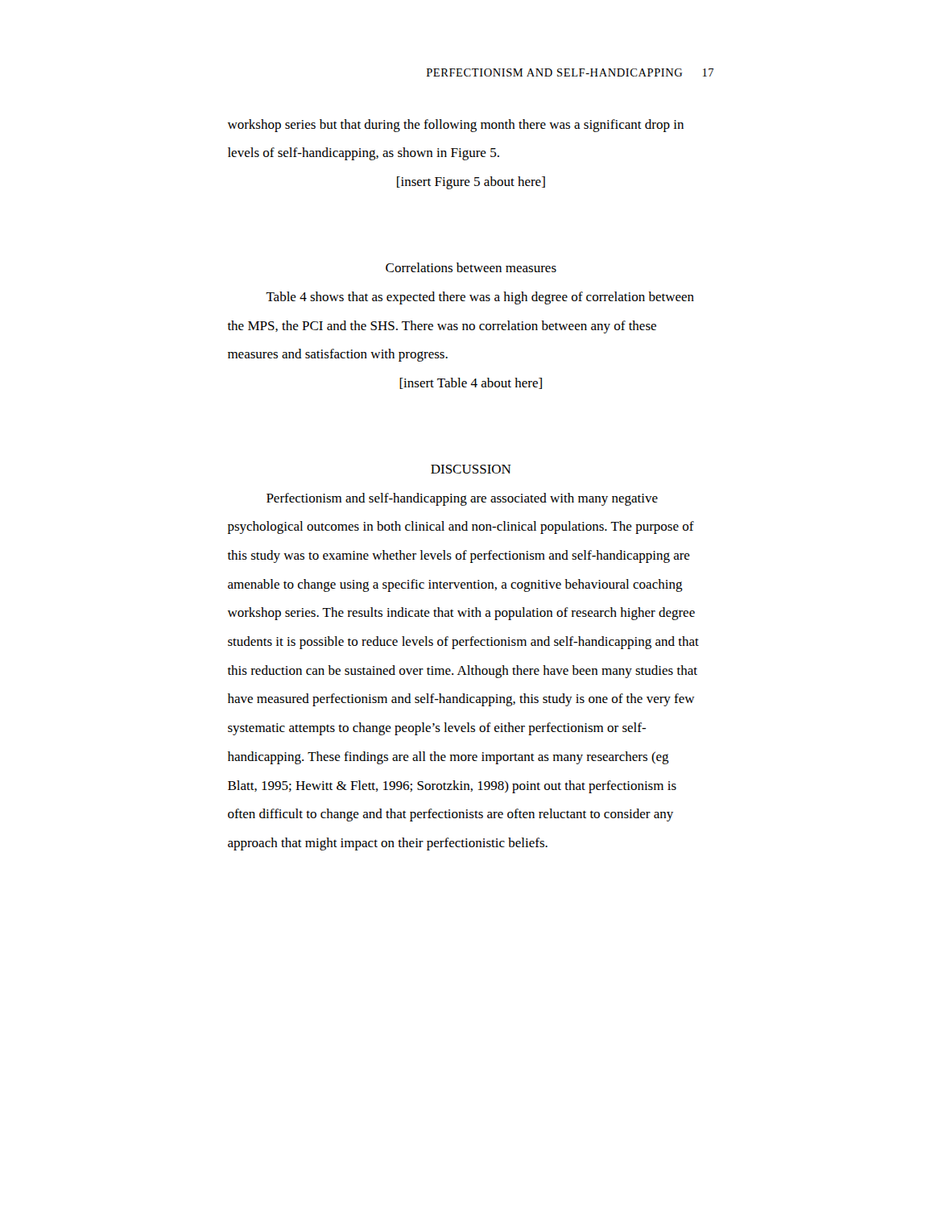PERFECTIONISM AND SELF-HANDICAPPING17
workshop series but that during the following month there was a significant drop in
levels of self-handicapping, as shown in Figure 5.
[insert Figure 5 about here]
Correlations between measures
Table 4 shows that as expected there was a high degree of correlation between
the MPS, the PCI and the SHS. There was no correlation between any of these
measures and satisfaction with progress.
[insert Table 4 about here]
DISCUSSION
Perfectionism and self-handicapping are associated with many negative
psychological outcomes in both clinical and non-clinical populations. The purpose of
this study was to examine whether levels of perfectionism and self-handicapping are
amenable to change using a specific intervention, a cognitive behavioural coaching
workshop series. The results indicate that with a population of research higher degree
students it is possible to reduce levels of perfectionism and self-handicapping and that
this reduction can be sustained over time. Although there have been many studies that
have measured perfectionism and self-handicapping, this study is one of the very few
systematic attempts to change people’s levels of either perfectionism or self-
handicapping. These findings are all the more important as many researchers (eg
Blatt, 1995; Hewitt & Flett, 1996; Sorotzkin, 1998) point out that perfectionism is
often difficult to change and that perfectionists are often reluctant to consider any
approach that might impact on their perfectionistic beliefs.